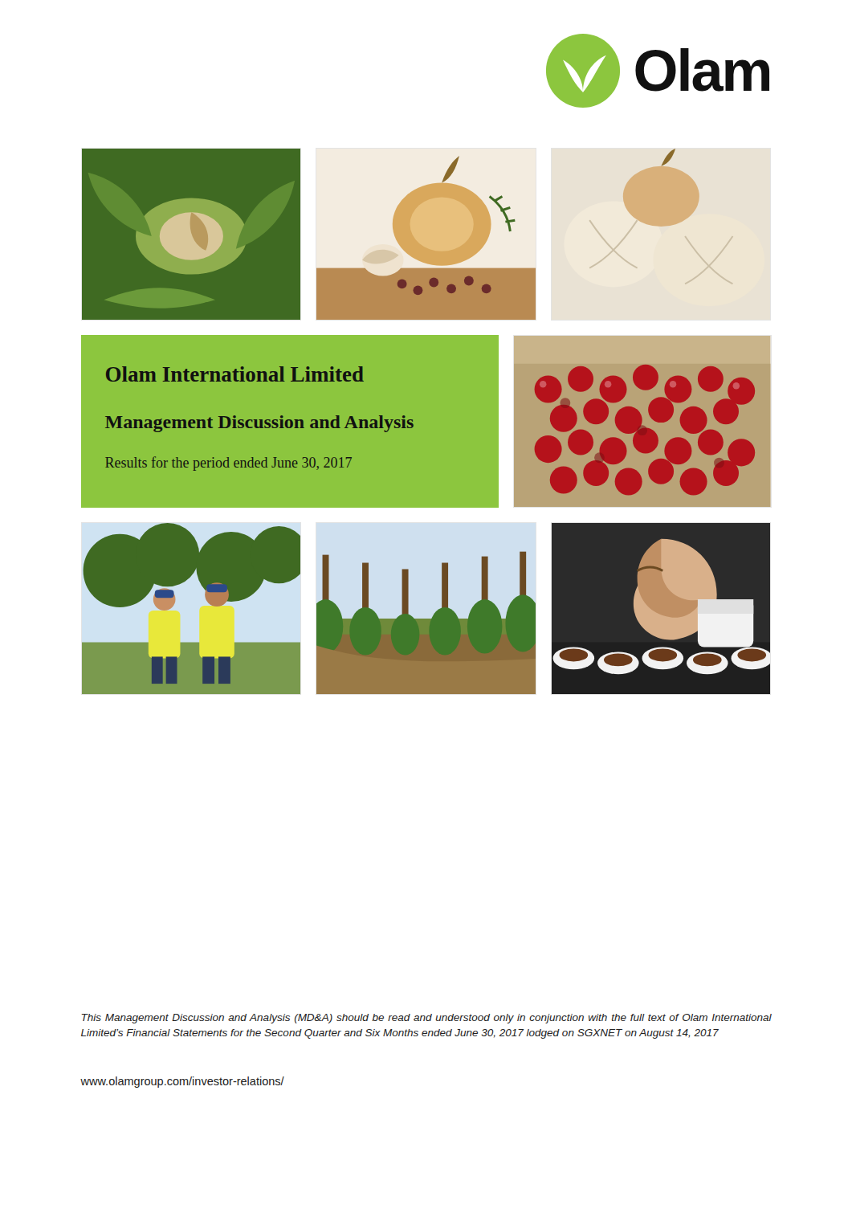Olam
Olam International Limited
Management Discussion and Analysis
Results for the period ended June 30, 2017
This Management Discussion and Analysis (MD&A) should be read and understood only in conjunction with the full text of Olam International Limited’s Financial Statements for the Second Quarter and Six Months ended June 30, 2017 lodged on SGXNET on August 14, 2017
www.olamgroup.com/investor-relations/